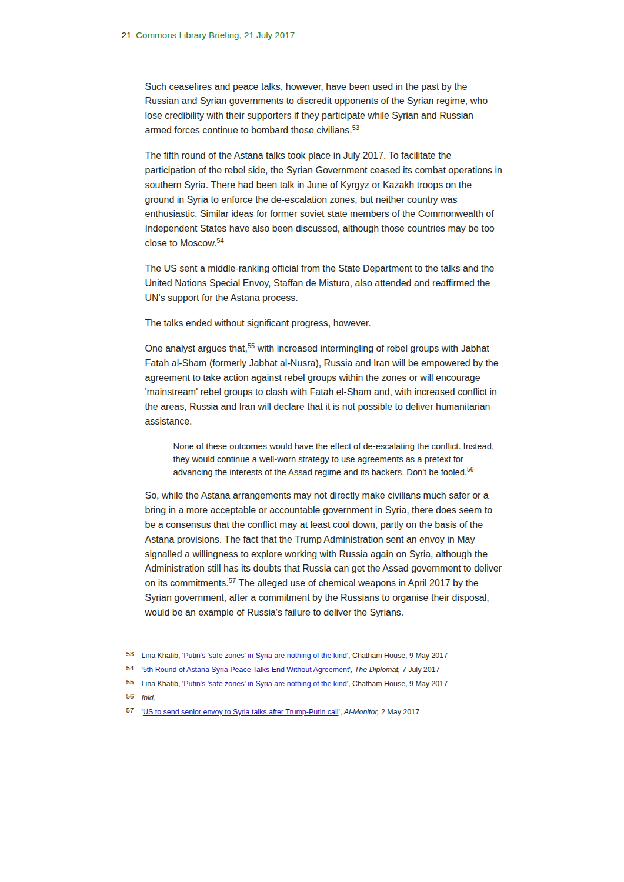21 Commons Library Briefing, 21 July 2017
Such ceasefires and peace talks, however, have been used in the past by the Russian and Syrian governments to discredit opponents of the Syrian regime, who lose credibility with their supporters if they participate while Syrian and Russian armed forces continue to bombard those civilians.53
The fifth round of the Astana talks took place in July 2017. To facilitate the participation of the rebel side, the Syrian Government ceased its combat operations in southern Syria. There had been talk in June of Kyrgyz or Kazakh troops on the ground in Syria to enforce the de-escalation zones, but neither country was enthusiastic. Similar ideas for former soviet state members of the Commonwealth of Independent States have also been discussed, although those countries may be too close to Moscow.54
The US sent a middle-ranking official from the State Department to the talks and the United Nations Special Envoy, Staffan de Mistura, also attended and reaffirmed the UN's support for the Astana process.
The talks ended without significant progress, however.
One analyst argues that,55 with increased intermingling of rebel groups with Jabhat Fatah al-Sham (formerly Jabhat al-Nusra), Russia and Iran will be empowered by the agreement to take action against rebel groups within the zones or will encourage 'mainstream' rebel groups to clash with Fatah el-Sham and, with increased conflict in the areas, Russia and Iran will declare that it is not possible to deliver humanitarian assistance.
None of these outcomes would have the effect of de-escalating the conflict. Instead, they would continue a well-worn strategy to use agreements as a pretext for advancing the interests of the Assad regime and its backers. Don't be fooled.56
So, while the Astana arrangements may not directly make civilians much safer or a bring in a more acceptable or accountable government in Syria, there does seem to be a consensus that the conflict may at least cool down, partly on the basis of the Astana provisions. The fact that the Trump Administration sent an envoy in May signalled a willingness to explore working with Russia again on Syria, although the Administration still has its doubts that Russia can get the Assad government to deliver on its commitments.57 The alleged use of chemical weapons in April 2017 by the Syrian government, after a commitment by the Russians to organise their disposal, would be an example of Russia's failure to deliver the Syrians.
Lina Khatib, 'Putin's 'safe zones' in Syria are nothing of the kind', Chatham House, 9 May 2017
'5th Round of Astana Syria Peace Talks End Without Agreement', The Diplomat, 7 July 2017
Lina Khatib, 'Putin's 'safe zones' in Syria are nothing of the kind', Chatham House, 9 May 2017
Ibid,
'US to send senior envoy to Syria talks after Trump-Putin call', Al-Monitor, 2 May 2017